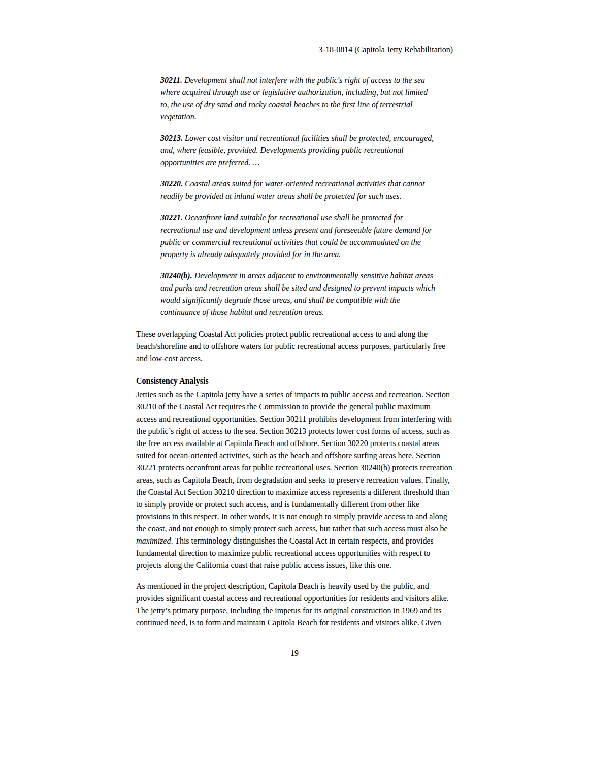3-18-0814 (Capitola Jetty Rehabilitation)
30211. Development shall not interfere with the public's right of access to the sea where acquired through use or legislative authorization, including, but not limited to, the use of dry sand and rocky coastal beaches to the first line of terrestrial vegetation.
30213. Lower cost visitor and recreational facilities shall be protected, encouraged, and, where feasible, provided. Developments providing public recreational opportunities are preferred. …
30220. Coastal areas suited for water-oriented recreational activities that cannot readily be provided at inland water areas shall be protected for such uses.
30221. Oceanfront land suitable for recreational use shall be protected for recreational use and development unless present and foreseeable future demand for public or commercial recreational activities that could be accommodated on the property is already adequately provided for in the area.
30240(b). Development in areas adjacent to environmentally sensitive habitat areas and parks and recreation areas shall be sited and designed to prevent impacts which would significantly degrade those areas, and shall be compatible with the continuance of those habitat and recreation areas.
These overlapping Coastal Act policies protect public recreational access to and along the beach/shoreline and to offshore waters for public recreational access purposes, particularly free and low-cost access.
Consistency Analysis
Jetties such as the Capitola jetty have a series of impacts to public access and recreation. Section 30210 of the Coastal Act requires the Commission to provide the general public maximum access and recreational opportunities. Section 30211 prohibits development from interfering with the public’s right of access to the sea. Section 30213 protects lower cost forms of access, such as the free access available at Capitola Beach and offshore. Section 30220 protects coastal areas suited for ocean-oriented activities, such as the beach and offshore surfing areas here. Section 30221 protects oceanfront areas for public recreational uses. Section 30240(b) protects recreation areas, such as Capitola Beach, from degradation and seeks to preserve recreation values. Finally, the Coastal Act Section 30210 direction to maximize access represents a different threshold than to simply provide or protect such access, and is fundamentally different from other like provisions in this respect. In other words, it is not enough to simply provide access to and along the coast, and not enough to simply protect such access, but rather that such access must also be maximized. This terminology distinguishes the Coastal Act in certain respects, and provides fundamental direction to maximize public recreational access opportunities with respect to projects along the California coast that raise public access issues, like this one.
As mentioned in the project description, Capitola Beach is heavily used by the public, and provides significant coastal access and recreational opportunities for residents and visitors alike. The jetty’s primary purpose, including the impetus for its original construction in 1969 and its continued need, is to form and maintain Capitola Beach for residents and visitors alike. Given
19